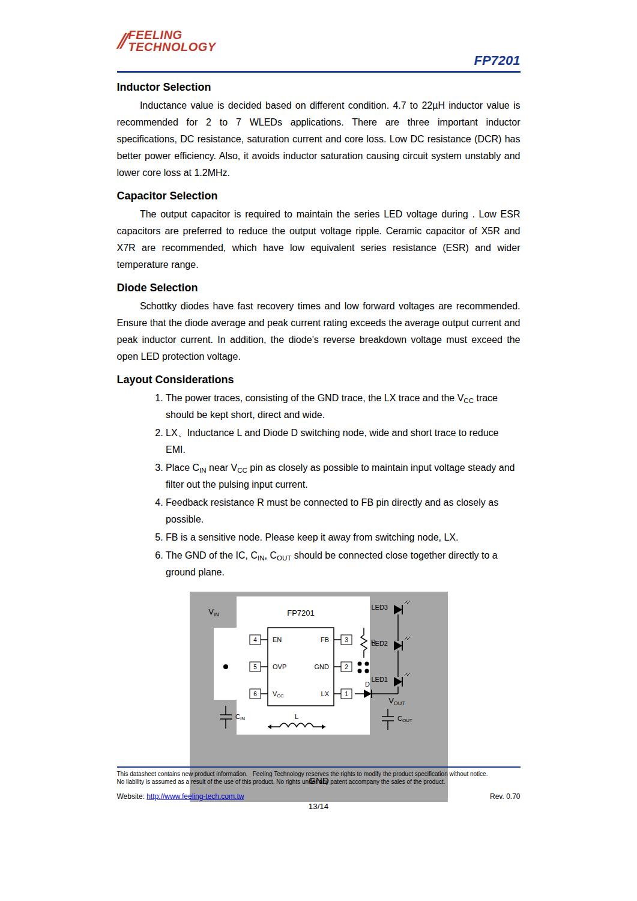⫽
FEELING TECHNOLOGY
FP7201
Inductor Selection
Inductance value is decided based on different condition. 4.7 to 22µH inductor value is recommended for 2 to 7 WLEDs applications. There are three important inductor specifications, DC resistance, saturation current and core loss. Low DC resistance (DCR) has better power efficiency. Also, it avoids inductor saturation causing circuit system unstably and lower core loss at 1.2MHz.
Capacitor Selection
The output capacitor is required to maintain the series LED voltage during . Low ESR capacitors are preferred to reduce the output voltage ripple. Ceramic capacitor of X5R and X7R are recommended, which have low equivalent series resistance (ESR) and wider temperature range.
Diode Selection
Schottky diodes have fast recovery times and low forward voltages are recommended. Ensure that the diode average and peak current rating exceeds the average output current and peak inductor current. In addition, the diode’s reverse breakdown voltage must exceed the open LED protection voltage.
Layout Considerations
The power traces, consisting of the GND trace, the LX trace and the VCC trace should be kept short, direct and wide.
LX、Inductance L and Diode D switching node, wide and short trace to reduce EMI.
Place CIN near VCC pin as closely as possible to maintain input voltage steady and filter out the pulsing input current.
Feedback resistance R must be connected to FB pin directly and as closely as possible.
FB is a sensitive node. Please keep it away from switching node, LX.
The GND of the IC, CIN, COUT should be connected close together directly to a ground plane.
FP7201 VIN 4 5 6 3 2 1 EN OVP VCC FB GND LX R CIN L D VOUT COUT LED3 LED2 LED1 GND
This datasheet contains new product information. Feeling Technology reserves the rights to modify the product specification without notice.
No liability is assumed as a result of the use of this product. No rights under any patent accompany the sales of the product.
Website: http://www.feeling-tech.com.tw Rev. 0.70
13/14